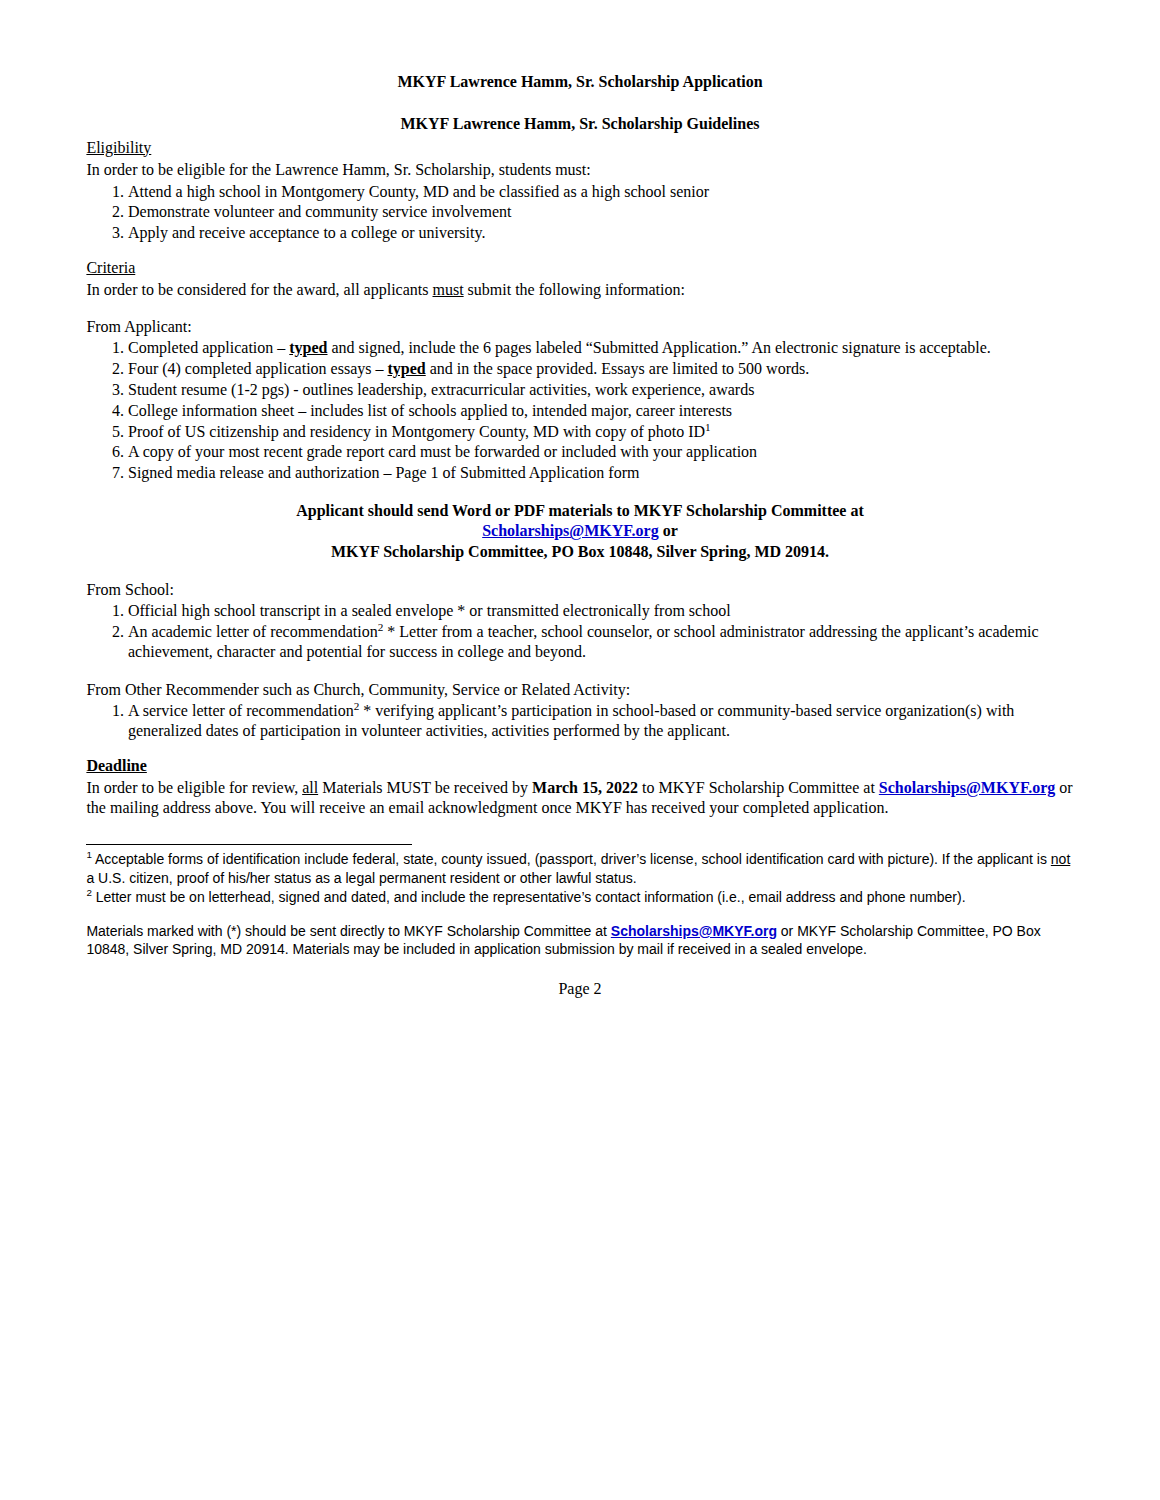MKYF Lawrence Hamm, Sr. Scholarship Application
MKYF Lawrence Hamm, Sr. Scholarship Guidelines
Eligibility
In order to be eligible for the Lawrence Hamm, Sr. Scholarship, students must:
Attend a high school in Montgomery County, MD and be classified as a high school senior
Demonstrate volunteer and community service involvement
Apply and receive acceptance to a college or university.
Criteria
In order to be considered for the award, all applicants must submit the following information:
From Applicant:
Completed application – typed and signed, include the 6 pages labeled “Submitted Application.” An electronic signature is acceptable.
Four (4) completed application essays – typed and in the space provided. Essays are limited to 500 words.
Student resume (1-2 pgs) - outlines leadership, extracurricular activities, work experience, awards
College information sheet – includes list of schools applied to, intended major, career interests
Proof of US citizenship and residency in Montgomery County, MD with copy of photo ID1
A copy of your most recent grade report card must be forwarded or included with your application
Signed media release and authorization – Page 1 of Submitted Application form
Applicant should send Word or PDF materials to MKYF Scholarship Committee at
Scholarships@MKYF.org or
MKYF Scholarship Committee, PO Box 10848, Silver Spring, MD 20914.
From School:
Official high school transcript in a sealed envelope * or transmitted electronically from school
An academic letter of recommendation2 * Letter from a teacher, school counselor, or school administrator addressing the applicant’s academic achievement, character and potential for success in college and beyond.
From Other Recommender such as Church, Community, Service or Related Activity:
A service letter of recommendation2 * verifying applicant’s participation in school-based or community-based service organization(s) with generalized dates of participation in volunteer activities, activities performed by the applicant.
Deadline
In order to be eligible for review, all Materials MUST be received by March 15, 2022 to MKYF Scholarship Committee at Scholarships@MKYF.org or the mailing address above. You will receive an email acknowledgment once MKYF has received your completed application.
1 Acceptable forms of identification include federal, state, county issued, (passport, driver’s license, school identification card with picture). If the applicant is not a U.S. citizen, proof of his/her status as a legal permanent resident or other lawful status.
2 Letter must be on letterhead, signed and dated, and include the representative’s contact information (i.e., email address and phone number).
Materials marked with (*) should be sent directly to MKYF Scholarship Committee at Scholarships@MKYF.org or MKYF Scholarship Committee, PO Box 10848, Silver Spring, MD 20914. Materials may be included in application submission by mail if received in a sealed envelope.
Page 2